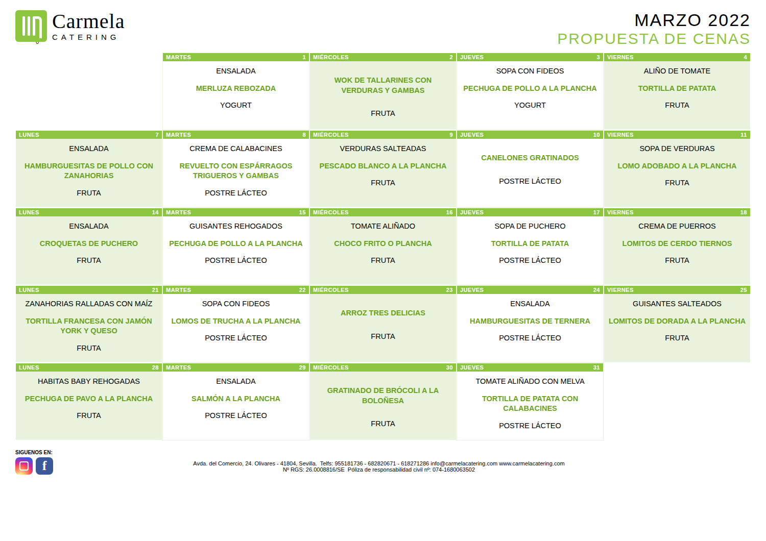Carmela
CATERING
0
MARZO 2022
PROPUESTA DE CENAS
| | MARTES 1 ENSALADA MERLUZA REBOZADA YOGURT | MIÉRCOLES 2 WOK DE TALLARINES CON VERDURAS Y GAMBAS FRUTA | JUEVES 3 SOPA CON FIDEOS PECHUGA DE POLLO A LA PLANCHA YOGURT | VIERNES 4 ALIÑO DE TOMATE TORTILLA DE PATATA FRUTA |
| LUNES 7 ENSALADA HAMBURGUESITAS DE POLLO CON ZANAHORIAS FRUTA | MARTES 8 CREMA DE CALABACINES REVUELTO CON ESPÁRRAGOS TRIGUEROS Y GAMBAS POSTRE LÁCTEO | MIÉRCOLES 9 VERDURAS SALTEADAS PESCADO BLANCO A LA PLANCHA FRUTA | JUEVES 10 CANELONES GRATINADOS POSTRE LÁCTEO | VIERNES 11 SOPA DE VERDURAS LOMO ADOBADO A LA PLANCHA FRUTA |
| LUNES 14 ENSALADA CROQUETAS DE PUCHERO FRUTA | MARTES 15 GUISANTES REHOGADOS PECHUGA DE POLLO A LA PLANCHA POSTRE LÁCTEO | MIÉRCOLES 16 TOMATE ALIÑADO CHOCO FRITO O PLANCHA FRUTA | JUEVES 17 SOPA DE PUCHERO TORTILLA DE PATATA POSTRE LÁCTEO | VIERNES 18 CREMA DE PUERROS LOMITOS DE CERDO TIERNOS FRUTA |
| LUNES 21 ZANAHORIAS RALLADAS CON MAÍZ TORTILLA FRANCESA CON JAMÓN YORK Y QUESO FRUTA | MARTES 22 SOPA CON FIDEOS LOMOS DE TRUCHA A LA PLANCHA POSTRE LÁCTEO | MIÉRCOLES 23 ARROZ TRES DELICIAS FRUTA | JUEVES 24 ENSALADA HAMBURGUESITAS DE TERNERA POSTRE LÁCTEO | VIERNES 25 GUISANTES SALTEADOS LOMITOS DE DORADA A LA PLANCHA FRUTA |
| LUNES 28 HABITAS BABY REHOGADAS PECHUGA DE PAVO A LA PLANCHA FRUTA | MARTES 29 ENSALADA SALMÓN A LA PLANCHA POSTRE LÁCTEO | MIÉRCOLES 30 GRATINADO DE BRÓCOLI A LA BOLOÑESA FRUTA | JUEVES 31 TOMATE ALIÑADO CON MELVA TORTILLA DE PATATA CON CALABACINES POSTRE LÁCTEO | |
SIGUENOS EN:
f
Avda. del Comercio, 24. Olivares - 41804, Sevilla. Telfs: 955181736 - 682820671 - 618271286 info@carmelacatering.com www.carmelacatering.com
Nº RGS: 26.0008816/SE Póliza de responsabilidad civil nº: 074-1680063502